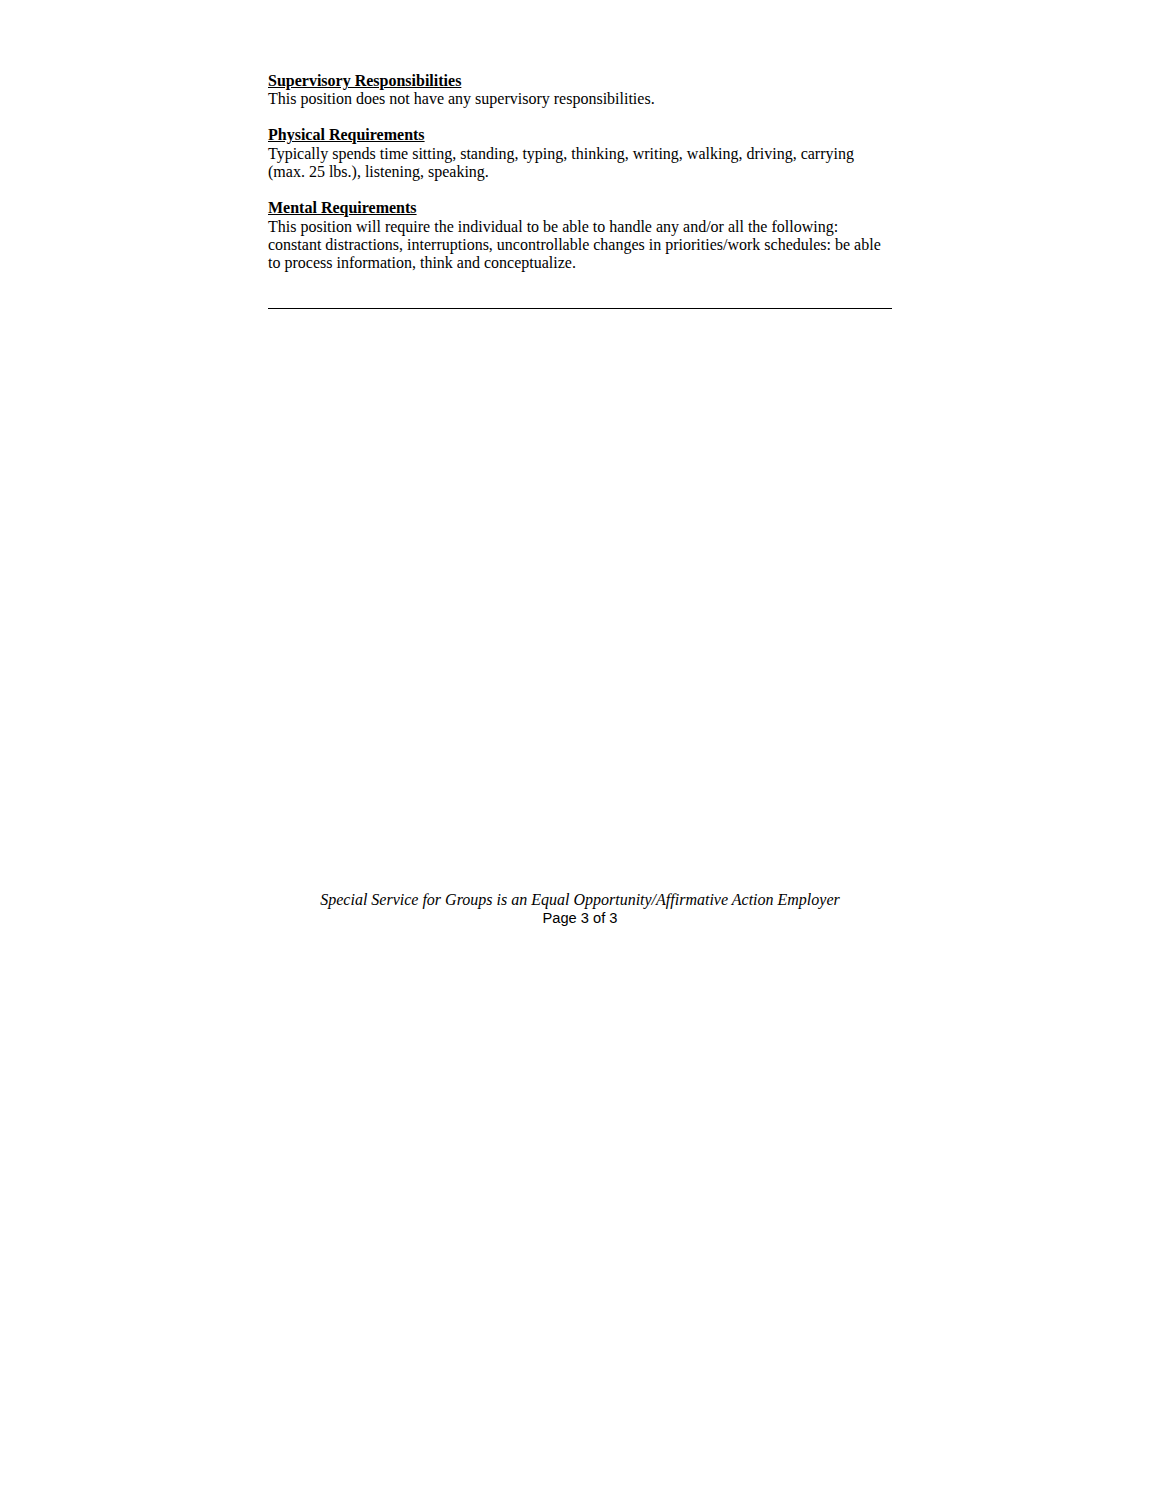Supervisory Responsibilities
This position does not have any supervisory responsibilities.
Physical Requirements
Typically spends time sitting, standing, typing, thinking, writing, walking, driving, carrying (max. 25 lbs.), listening, speaking.
Mental Requirements
This position will require the individual to be able to handle any and/or all the following: constant distractions, interruptions, uncontrollable changes in priorities/work schedules: be able to process information, think and conceptualize.
Special Service for Groups is an Equal Opportunity/Affirmative Action Employer
Page 3 of 3